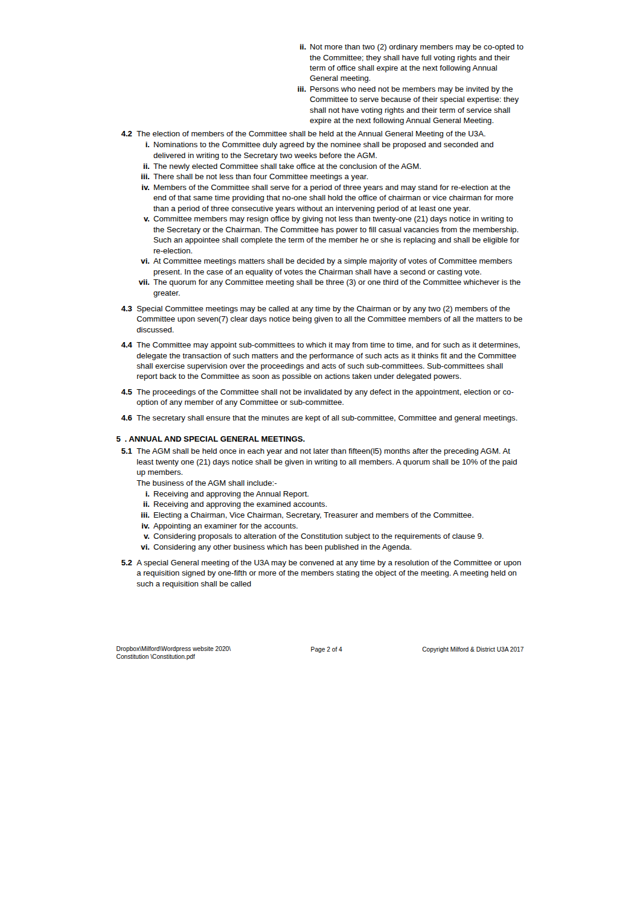ii. Not more than two (2) ordinary members may be co-opted to the Committee; they shall have full voting rights and their term of office shall expire at the next following Annual General meeting.
iii. Persons who need not be members may be invited by the Committee to serve because of their special expertise: they shall not have voting rights and their term of service shall expire at the next following Annual General Meeting.
4.2
The election of members of the Committee shall be held at the Annual General Meeting of the U3A.
i. Nominations to the Committee duly agreed by the nominee shall be proposed and seconded and delivered in writing to the Secretary two weeks before the AGM.
ii. The newly elected Committee shall take office at the conclusion of the AGM.
iii. There shall be not less than four Committee meetings a year.
iv. Members of the Committee shall serve for a period of three years and may stand for re-election at the end of that same time providing that no-one shall hold the office of chairman or vice chairman for more than a period of three consecutive years without an intervening period of at least one year.
v. Committee members may resign office by giving not less than twenty-one (21) days notice in writing to the Secretary or the Chairman. The Committee has power to fill casual vacancies from the membership. Such an appointee shall complete the term of the member he or she is replacing and shall be eligible for re-election.
vi. At Committee meetings matters shall be decided by a simple majority of votes of Committee members present. In the case of an equality of votes the Chairman shall have a second or casting vote.
vii. The quorum for any Committee meeting shall be three (3) or one third of the Committee whichever is the greater.
4.3
Special Committee meetings may be called at any time by the Chairman or by any two (2) members of the Committee upon seven(7) clear days notice being given to all the Committee members of all the matters to be discussed.
4.4
The Committee may appoint sub-committees to which it may from time to time, and for such as it determines, delegate the transaction of such matters and the performance of such acts as it thinks fit and the Committee shall exercise supervision over the proceedings and acts of such sub-committees. Sub-committees shall report back to the Committee as soon as possible on actions taken under delegated powers.
4.5
The proceedings of the Committee shall not be invalidated by any defect in the appointment, election or co-option of any member of any Committee or sub-committee.
4.6
The secretary shall ensure that the minutes are kept of all sub-committee, Committee and general meetings.
5. ANNUAL AND SPECIAL GENERAL MEETINGS.
5.1
The AGM shall be held once in each year and not later than fifteen(l5) months after the preceding AGM. At least twenty one (21) days notice shall be given in writing to all members. A quorum shall be 10% of the paid up members.
The business of the AGM shall include:-
i. Receiving and approving the Annual Report.
ii. Receiving and approving the examined accounts.
iii. Electing a Chairman, Vice Chairman, Secretary, Treasurer and members of the Committee.
iv. Appointing an examiner for the accounts.
v. Considering proposals to alteration of the Constitution subject to the requirements of clause 9.
vi. Considering any other business which has been published in the Agenda.
5.2
A special General meeting of the U3A may be convened at any time by a resolution of the Committee or upon a requisition signed by one-fifth or more of the members stating the object of the meeting. A meeting held on such a requisition shall be called
Dropbox\Milford\Wordpress website 2020\
Constitution \Constitution.pdf
Page 2 of 4
Copyright Milford & District U3A 2017